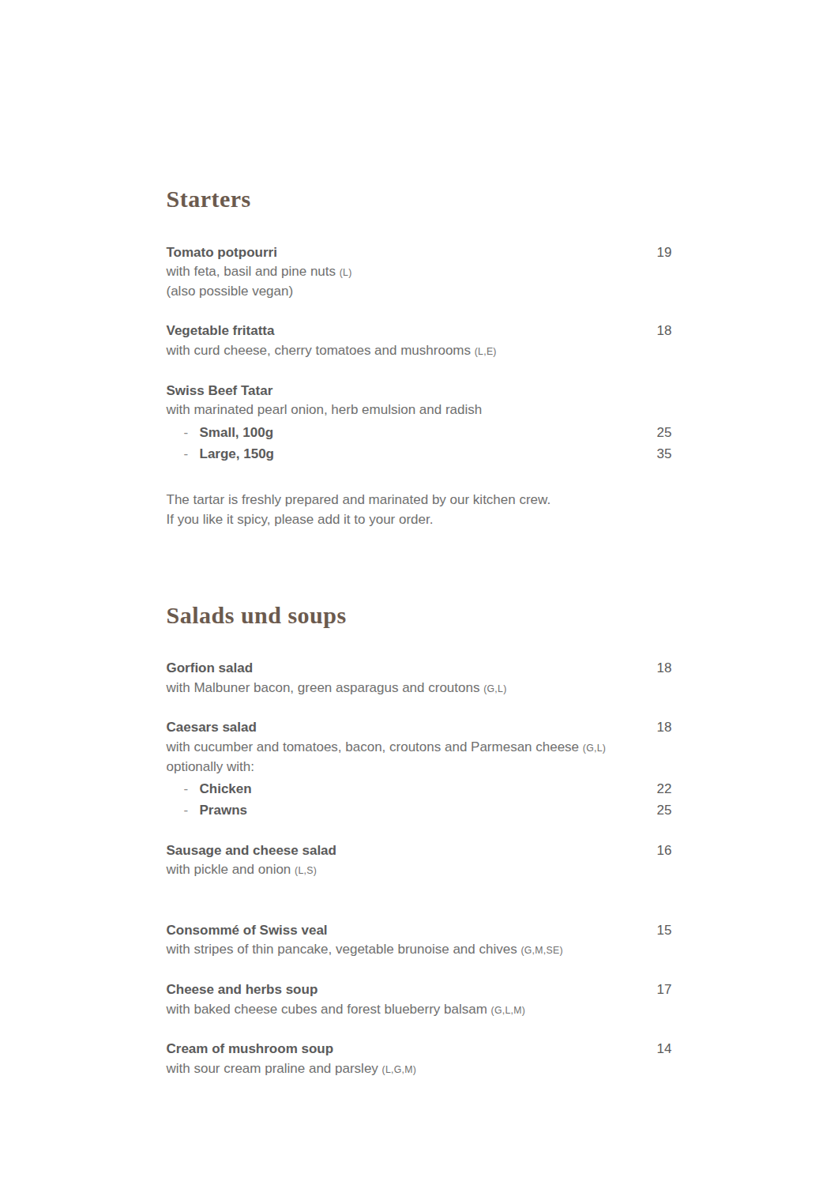Starters
Tomato potpourri 19
with feta, basil and pine nuts (L)
(also possible vegan)
Vegetable fritatta 18
with curd cheese, cherry tomatoes and mushrooms (L,E)
Swiss Beef Tatar
with marinated pearl onion, herb emulsion and radish
Small, 100g 25
Large, 150g 35
The tartar is freshly prepared and marinated by our kitchen crew.
If you like it spicy, please add it to your order.
Salads und soups
Gorfion salad 18
with Malbuner bacon, green asparagus and croutons (G,L)
Caesars salad 18
with cucumber and tomatoes, bacon, croutons and Parmesan cheese (G,L)
optionally with:
Chicken 22
Prawns 25
Sausage and cheese salad 16
with pickle and onion (L,S)
Consommé of Swiss veal 15
with stripes of thin pancake, vegetable brunoise and chives (G,M,SE)
Cheese and herbs soup 17
with baked cheese cubes and forest blueberry balsam (G,L,M)
Cream of mushroom soup 14
with sour cream praline and parsley (L,G,M)